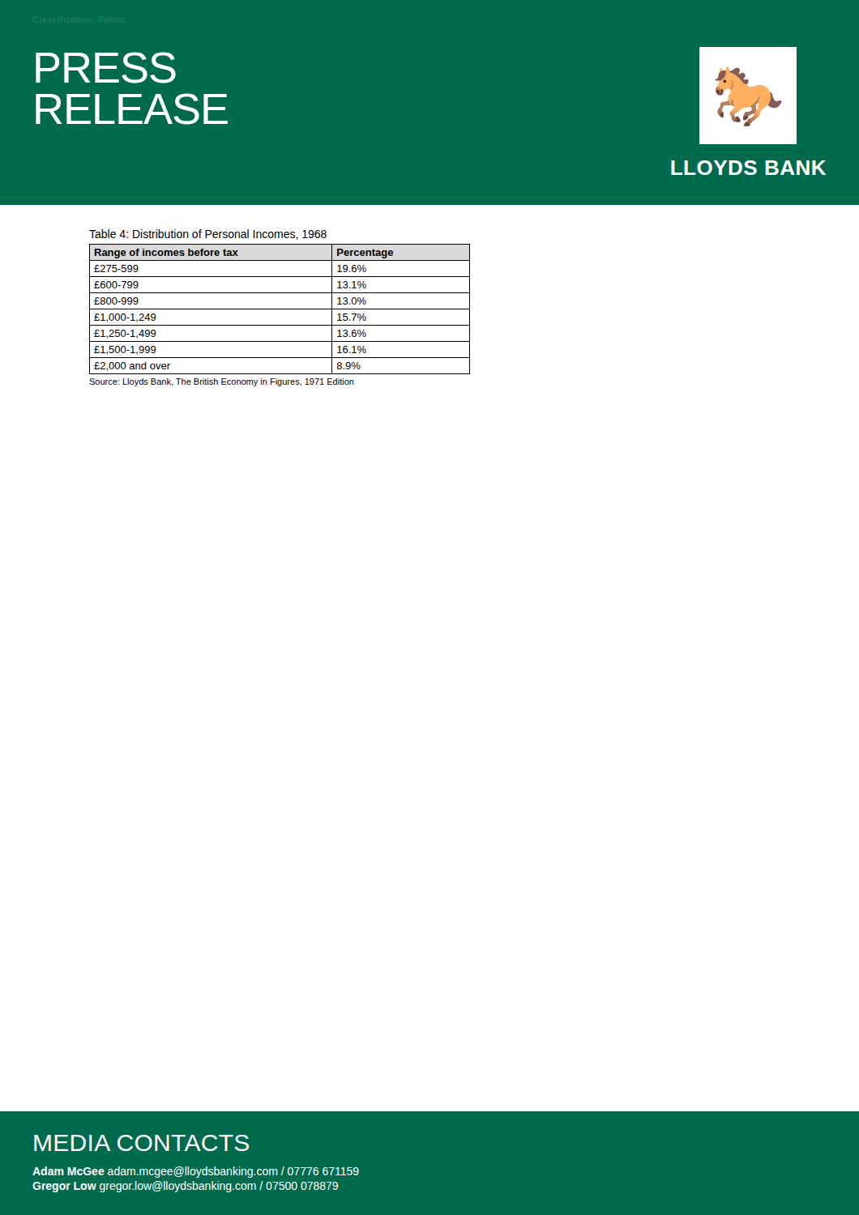Classification: Public
PRESS
RELEASE
🐎
LLOYDS BANK
Table 4: Distribution of Personal Incomes, 1968
| Range of incomes before tax | Percentage |
| --- | --- |
| £275-599 | 19.6% |
| £600-799 | 13.1% |
| £800-999 | 13.0% |
| £1,000-1,249 | 15.7% |
| £1,250-1,499 | 13.6% |
| £1,500-1,999 | 16.1% |
| £2,000 and over | 8.9% |
Source: Lloyds Bank, The British Economy in Figures, 1971 Edition
MEDIA CONTACTS
Adam McGee adam.mcgee@lloydsbanking.com / 07776 671159
Gregor Low gregor.low@lloydsbanking.com / 07500 078879